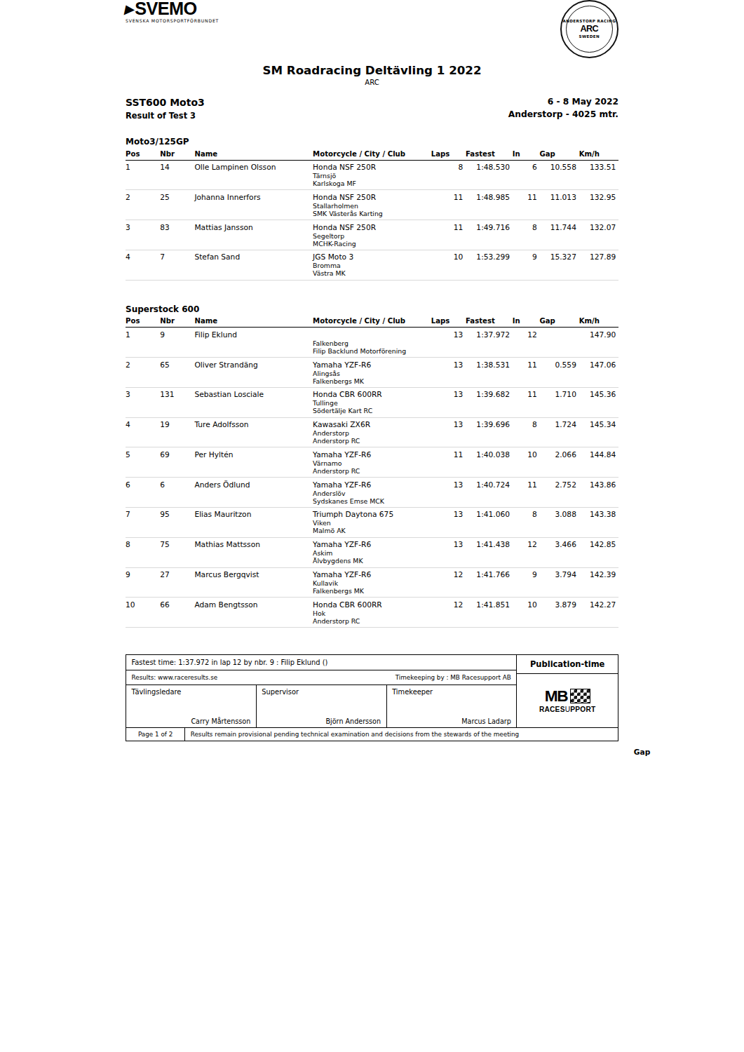▸SVEMO
Svenska Motorsportförbundet
ANDERSTORP RACING
ARC
SWEDEN
SM Roadracing Deltävling 1 2022
ARC
SST600 Moto3
Result of Test 3
6 - 8 May 2022
Anderstorp - 4025 mtr.
Moto3/125GP
| Pos | Nbr | Name | Motorcycle / City / Club | Laps | Fastest | In | Gap | Km/h |
| --- | --- | --- | --- | --- | --- | --- | --- | --- |
| 1 | 14 | Olle Lampinen Olsson | Honda NSF 250R Tärnsjö Karlskoga MF | 8 | 1:48.530 | 6 | 10.558 | 133.51 |
| 2 | 25 | Johanna Innerfors | Honda NSF 250R Stallarholmen SMK Västerås Karting | 11 | 1:48.985 | 11 | 11.013 | 132.95 |
| 3 | 83 | Mattias Jansson | Honda NSF 250R Segeltorp MCHK-Racing | 11 | 1:49.716 | 8 | 11.744 | 132.07 |
| 4 | 7 | Stefan Sand | JGS Moto 3 Bromma Västra MK | 10 | 1:53.299 | 9 | 15.327 | 127.89 |
Superstock 600
| Pos | Nbr | Name | Motorcycle / City / Club | Laps | Fastest | In | Gap | Km/h |
| --- | --- | --- | --- | --- | --- | --- | --- | --- |
| 1 | 9 | Filip Eklund | Falkenberg Filip Backlund Motorförening | 13 | 1:37.972 | 12 | | 147.90 |
| 2 | 65 | Oliver Strandäng | Yamaha YZF-R6 Alingsås Falkenbergs MK | 13 | 1:38.531 | 11 | 0.559 | 147.06 |
| 3 | 131 | Sebastian Losciale | Honda CBR 600RR Tullinge Södertälje Kart RC | 13 | 1:39.682 | 11 | 1.710 | 145.36 |
| 4 | 19 | Ture Adolfsson | Kawasaki ZX6R Anderstorp Anderstorp RC | 13 | 1:39.696 | 8 | 1.724 | 145.34 |
| 5 | 69 | Per Hyltén | Yamaha YZF-R6 Värnamo Anderstorp RC | 11 | 1:40.038 | 10 | 2.066 | 144.84 |
| 6 | 6 | Anders Ödlund | Yamaha YZF-R6 Anderslöv Sydskanes Emse MCK | 13 | 1:40.724 | 11 | 2.752 | 143.86 |
| 7 | 95 | Elias Mauritzon | Triumph Daytona 675 Viken Malmö AK | 13 | 1:41.060 | 8 | 3.088 | 143.38 |
| 8 | 75 | Mathias Mattsson | Yamaha YZF-R6 Askim Älvbygdens MK | 13 | 1:41.438 | 12 | 3.466 | 142.85 |
| 9 | 27 | Marcus Bergqvist | Yamaha YZF-R6 Kullavik Falkenbergs MK | 12 | 1:41.766 | 9 | 3.794 | 142.39 |
| 10 | 66 | Adam Bengtsson | Honda CBR 600RR Hok Anderstorp RC | 12 | 1:41.851 | 10 | 3.879 | 142.27 |
Fastest time: 1:37.972 in lap 12 by nbr. 9 : Filip Eklund ()
Results: www.raceresults.se Timekeeping by : MB Racesupport AB
Tävlingsledare
Carry Mårtensson
Supervisor
Björn Andersson
Timekeeper
Marcus Ladarp
Publication-time
MB
RACESUPPORT
Page 1 of 2
Results remain provisional pending technical examination and decisions from the stewards of the meeting
Gap